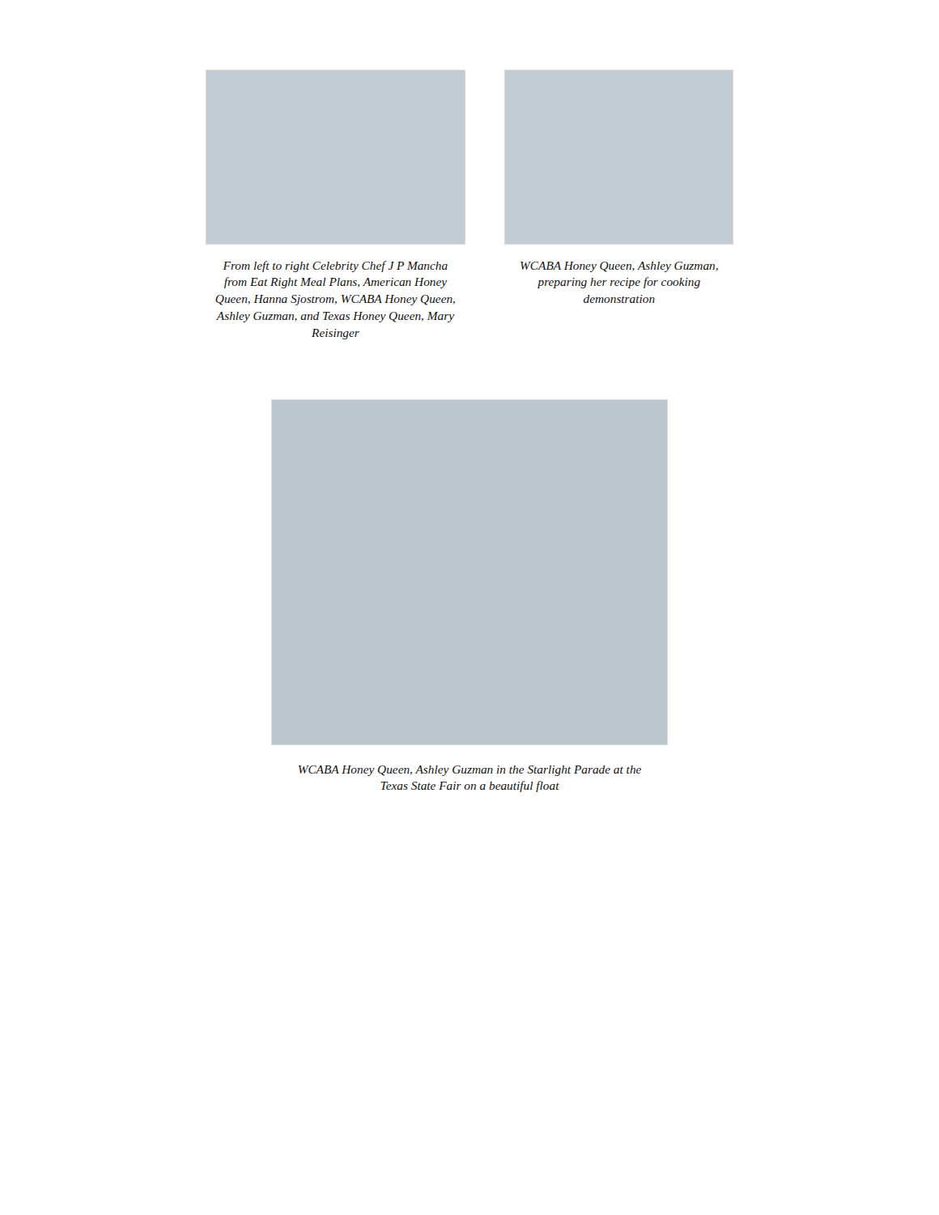From left to right Celebrity Chef J P Mancha from Eat Right Meal Plans, American Honey Queen, Hanna Sjostrom, WCABA Honey Queen, Ashley Guzman, and Texas Honey Queen, Mary Reisinger
WCABA Honey Queen, Ashley Guzman, preparing her recipe for cooking demonstration
WCABA Honey Queen, Ashley Guzman in the Starlight Parade at the Texas State Fair on a beautiful float